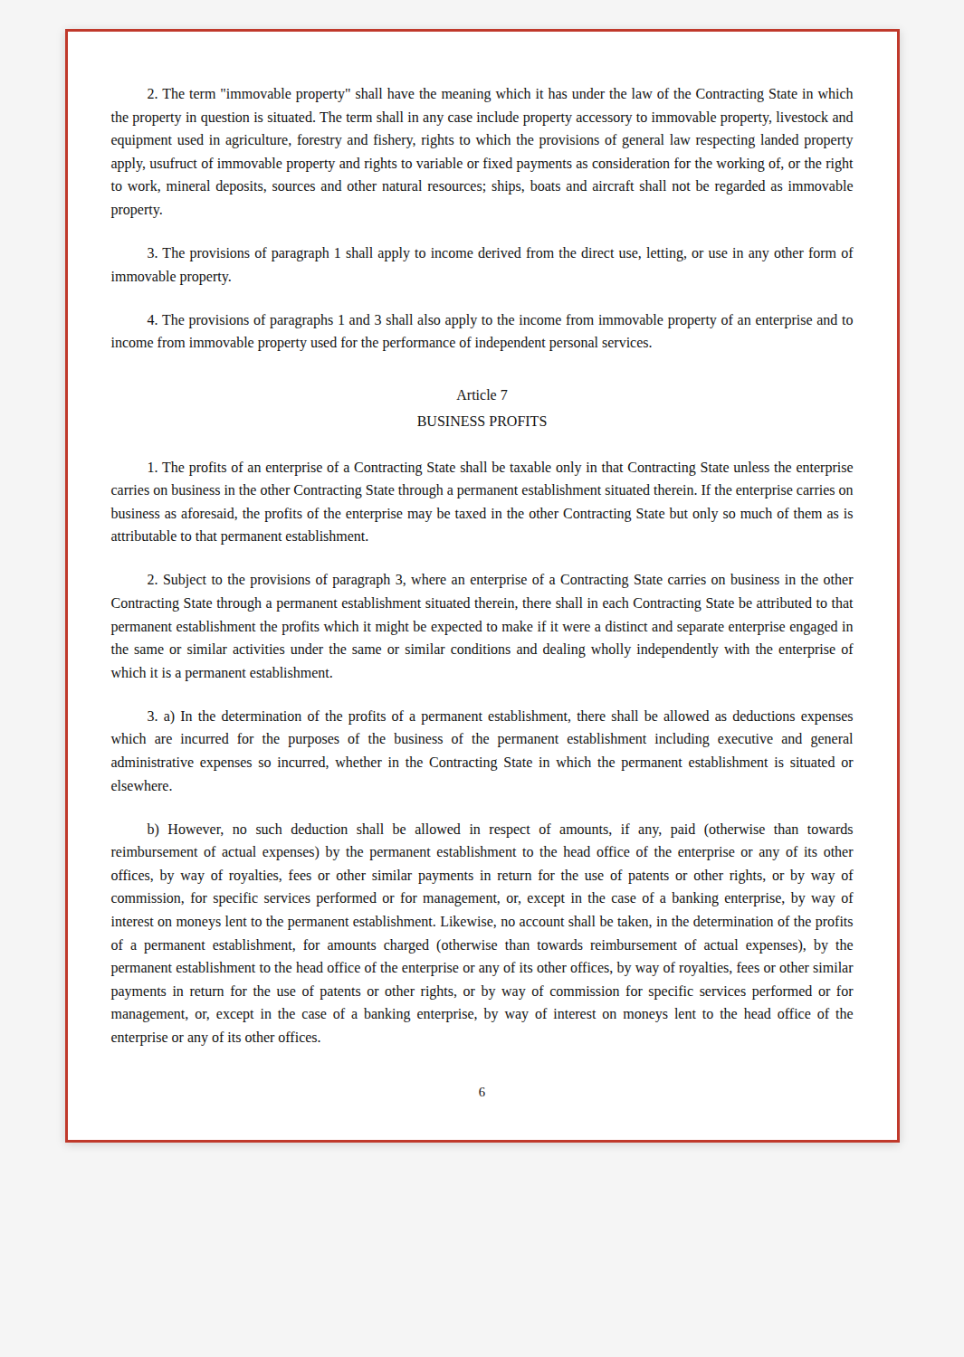2. The term "immovable property" shall have the meaning which it has under the law of the Contracting State in which the property in question is situated. The term shall in any case include property accessory to immovable property, livestock and equipment used in agriculture, forestry and fishery, rights to which the provisions of general law respecting landed property apply, usufruct of immovable property and rights to variable or fixed payments as consideration for the working of, or the right to work, mineral deposits, sources and other natural resources; ships, boats and aircraft shall not be regarded as immovable property.
3. The provisions of paragraph 1 shall apply to income derived from the direct use, letting, or use in any other form of immovable property.
4. The provisions of paragraphs 1 and 3 shall also apply to the income from immovable property of an enterprise and to income from immovable property used for the performance of independent personal services.
Article 7
BUSINESS PROFITS
1. The profits of an enterprise of a Contracting State shall be taxable only in that Contracting State unless the enterprise carries on business in the other Contracting State through a permanent establishment situated therein. If the enterprise carries on business as aforesaid, the profits of the enterprise may be taxed in the other Contracting State but only so much of them as is attributable to that permanent establishment.
2. Subject to the provisions of paragraph 3, where an enterprise of a Contracting State carries on business in the other Contracting State through a permanent establishment situated therein, there shall in each Contracting State be attributed to that permanent establishment the profits which it might be expected to make if it were a distinct and separate enterprise engaged in the same or similar activities under the same or similar conditions and dealing wholly independently with the enterprise of which it is a permanent establishment.
3. a) In the determination of the profits of a permanent establishment, there shall be allowed as deductions expenses which are incurred for the purposes of the business of the permanent establishment including executive and general administrative expenses so incurred, whether in the Contracting State in which the permanent establishment is situated or elsewhere.
b) However, no such deduction shall be allowed in respect of amounts, if any, paid (otherwise than towards reimbursement of actual expenses) by the permanent establishment to the head office of the enterprise or any of its other offices, by way of royalties, fees or other similar payments in return for the use of patents or other rights, or by way of commission, for specific services performed or for management, or, except in the case of a banking enterprise, by way of interest on moneys lent to the permanent establishment. Likewise, no account shall be taken, in the determination of the profits of a permanent establishment, for amounts charged (otherwise than towards reimbursement of actual expenses), by the permanent establishment to the head office of the enterprise or any of its other offices, by way of royalties, fees or other similar payments in return for the use of patents or other rights, or by way of commission for specific services performed or for management, or, except in the case of a banking enterprise, by way of interest on moneys lent to the head office of the enterprise or any of its other offices.
6